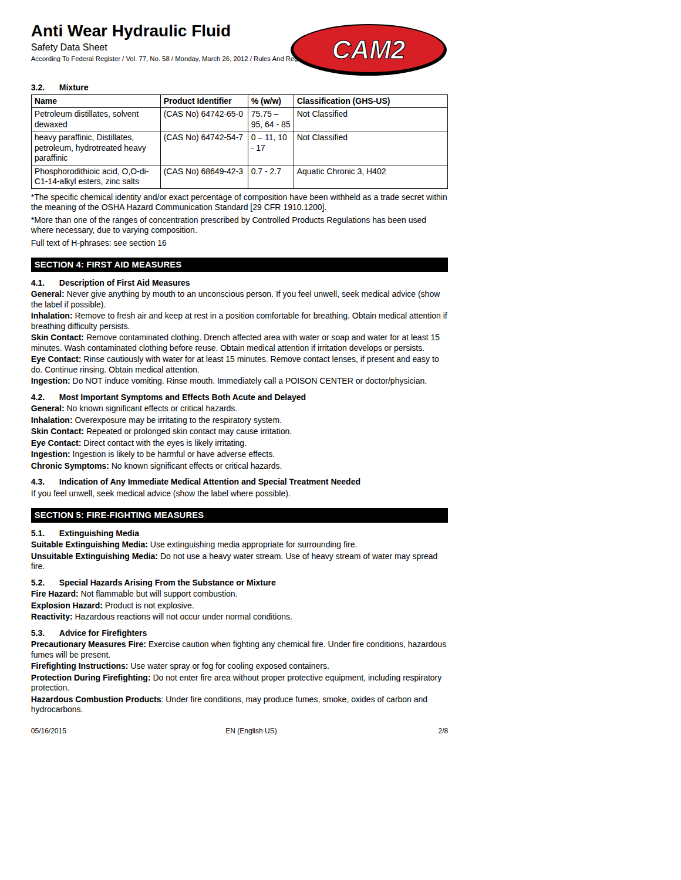Anti Wear Hydraulic Fluid
Safety Data Sheet
According To Federal Register / Vol. 77, No. 58 / Monday, March 26, 2012 / Rules And Regulations Version: HYDFLD.001
CAM2 ®
3.2. Mixture
| Name | Product Identifier | % (w/w) | Classification (GHS-US) |
| --- | --- | --- | --- |
| Petroleum distillates, solvent dewaxed | (CAS No) 64742-65-0 | 75.75 – 95, 64 - 85 | Not Classified |
| heavy paraffinic, Distillates, petroleum, hydrotreated heavy paraffinic | (CAS No) 64742-54-7 | 0 – 11, 10 - 17 | Not Classified |
| Phosphorodithioic acid, O,O-di-C1-14-alkyl esters, zinc salts | (CAS No) 68649-42-3 | 0.7 - 2.7 | Aquatic Chronic 3, H402 |
*The specific chemical identity and/or exact percentage of composition have been withheld as a trade secret within the meaning of the OSHA Hazard Communication Standard [29 CFR 1910.1200].
*More than one of the ranges of concentration prescribed by Controlled Products Regulations has been used where necessary, due to varying composition.
Full text of H-phrases: see section 16
SECTION 4: FIRST AID MEASURES
4.1. Description of First Aid Measures
General: Never give anything by mouth to an unconscious person. If you feel unwell, seek medical advice (show the label if possible).
Inhalation: Remove to fresh air and keep at rest in a position comfortable for breathing. Obtain medical attention if breathing difficulty persists.
Skin Contact: Remove contaminated clothing. Drench affected area with water or soap and water for at least 15 minutes. Wash contaminated clothing before reuse. Obtain medical attention if irritation develops or persists.
Eye Contact: Rinse cautiously with water for at least 15 minutes. Remove contact lenses, if present and easy to do. Continue rinsing. Obtain medical attention.
Ingestion: Do NOT induce vomiting. Rinse mouth. Immediately call a POISON CENTER or doctor/physician.
4.2. Most Important Symptoms and Effects Both Acute and Delayed
General: No known significant effects or critical hazards.
Inhalation: Overexposure may be irritating to the respiratory system.
Skin Contact: Repeated or prolonged skin contact may cause irritation.
Eye Contact: Direct contact with the eyes is likely irritating.
Ingestion: Ingestion is likely to be harmful or have adverse effects.
Chronic Symptoms: No known significant effects or critical hazards.
4.3. Indication of Any Immediate Medical Attention and Special Treatment Needed
If you feel unwell, seek medical advice (show the label where possible).
SECTION 5: FIRE-FIGHTING MEASURES
5.1. Extinguishing Media
Suitable Extinguishing Media: Use extinguishing media appropriate for surrounding fire.
Unsuitable Extinguishing Media: Do not use a heavy water stream. Use of heavy stream of water may spread fire.
5.2. Special Hazards Arising From the Substance or Mixture
Fire Hazard: Not flammable but will support combustion.
Explosion Hazard: Product is not explosive.
Reactivity: Hazardous reactions will not occur under normal conditions.
5.3. Advice for Firefighters
Precautionary Measures Fire: Exercise caution when fighting any chemical fire. Under fire conditions, hazardous fumes will be present.
Firefighting Instructions: Use water spray or fog for cooling exposed containers.
Protection During Firefighting: Do not enter fire area without proper protective equipment, including respiratory protection.
Hazardous Combustion Products: Under fire conditions, may produce fumes, smoke, oxides of carbon and hydrocarbons.
05/16/2015
EN (English US)
2/8